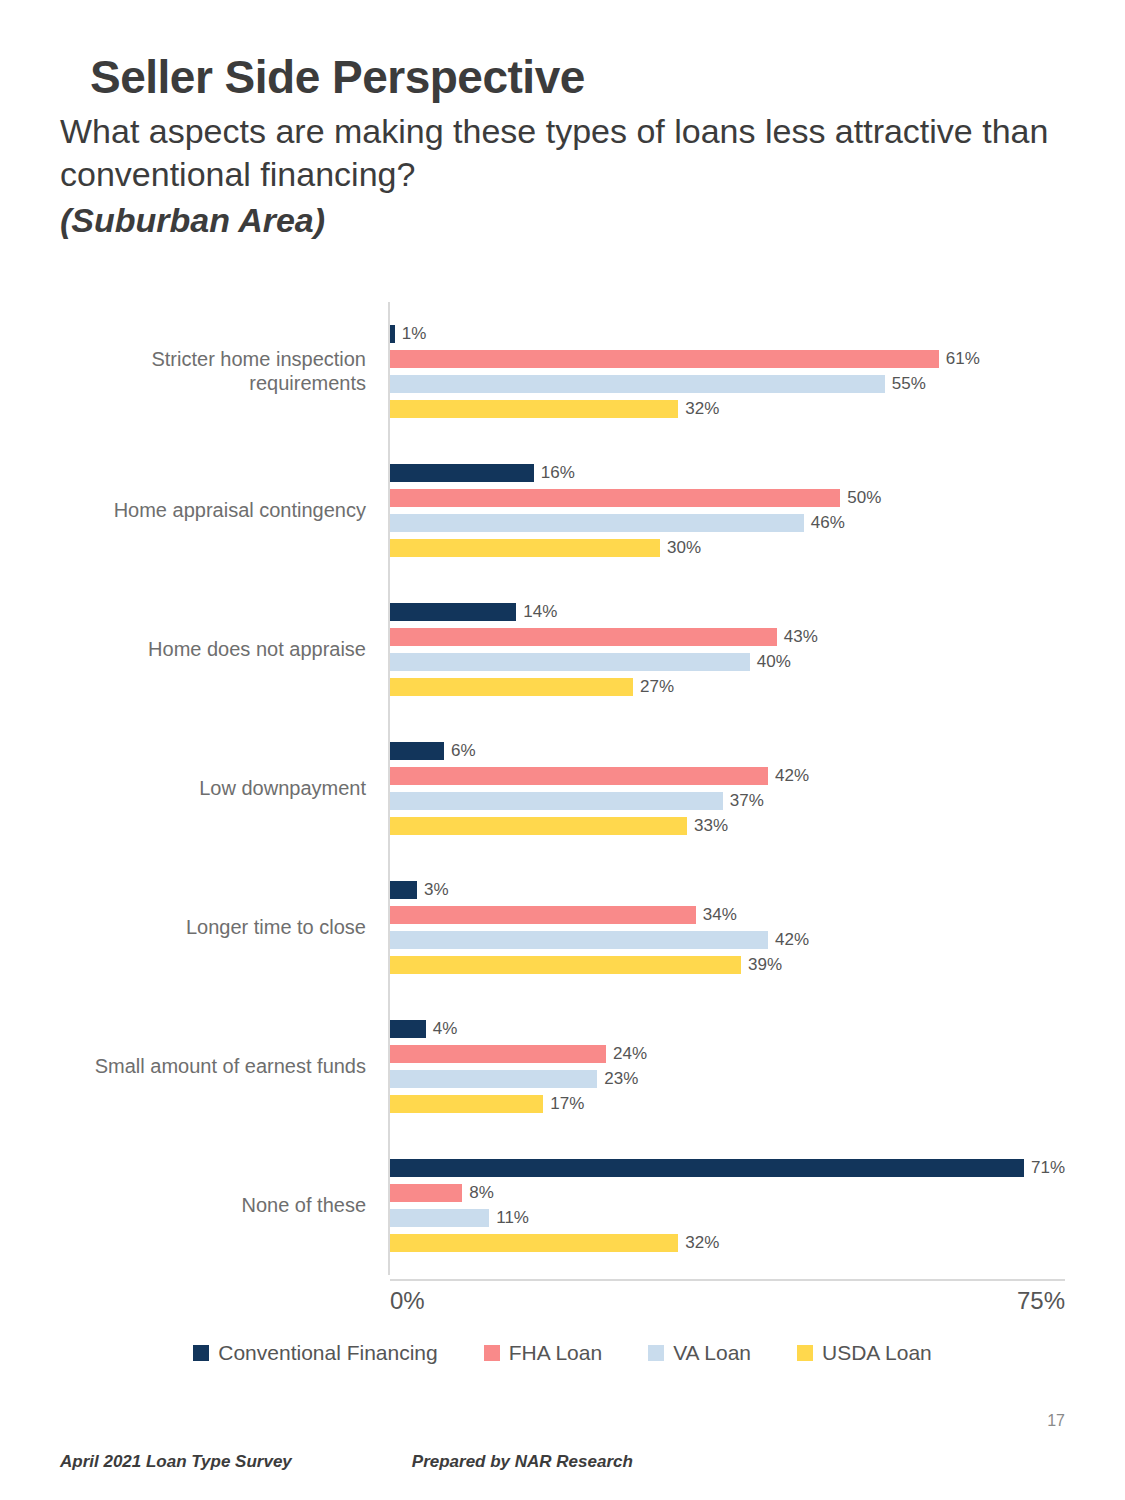Seller Side Perspective
What aspects are making these types of loans less attractive than conventional financing? (Suburban Area)
Stricter home inspection
requirements
1%
61%
55%
32%
Home appraisal contingency
16%
50%
46%
30%
Home does not appraise
14%
43%
40%
27%
Low downpayment
6%
42%
37%
33%
Longer time to close
3%
34%
42%
39%
Small amount of earnest funds
4%
24%
23%
17%
None of these
71%
8%
11%
32%
0% 75%
Conventional Financing FHA Loan VA Loan USDA Loan
17
April 2021 Loan Type Survey Prepared by NAR Research